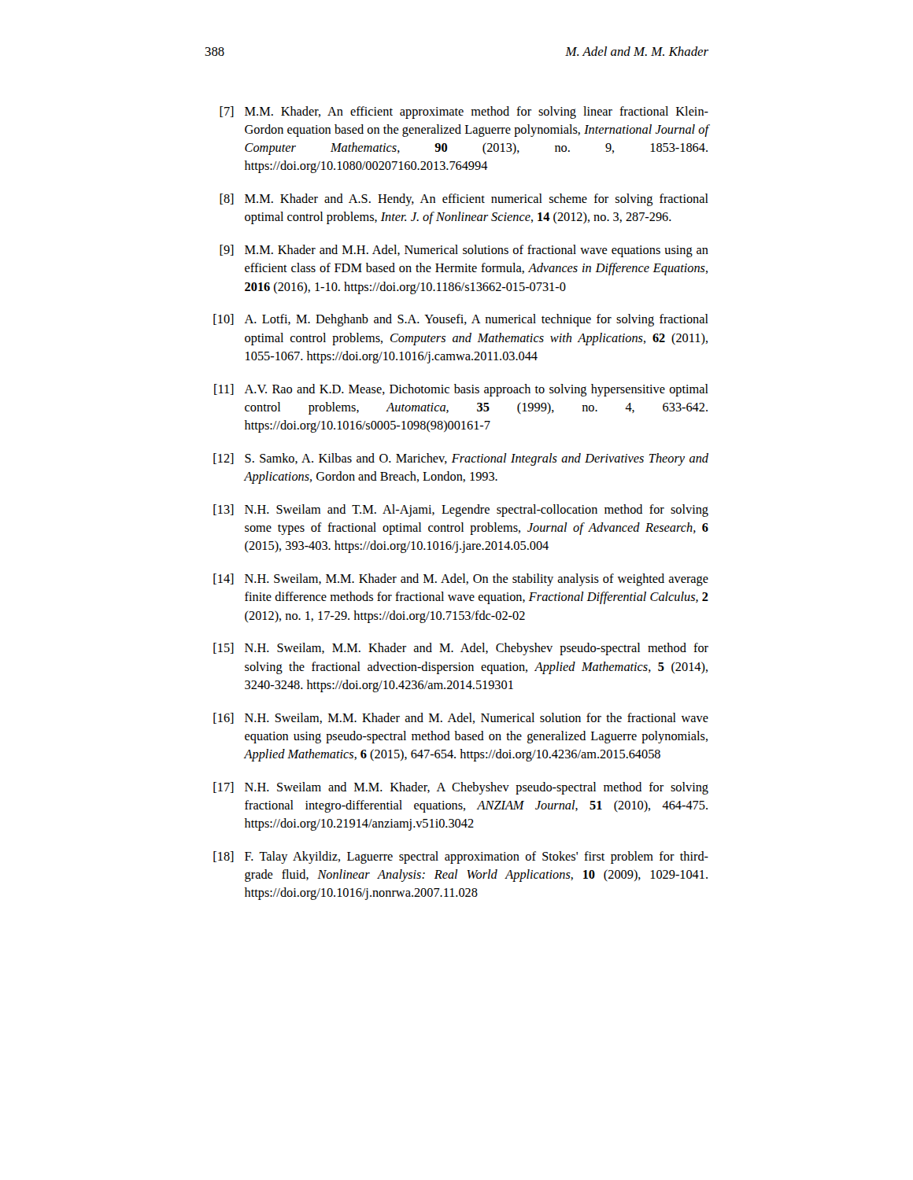388 M. Adel and M. M. Khader
[7] M.M. Khader, An efficient approximate method for solving linear fractional Klein-Gordon equation based on the generalized Laguerre polynomials, International Journal of Computer Mathematics, 90 (2013), no. 9, 1853-1864. https://doi.org/10.1080/00207160.2013.764994
[8] M.M. Khader and A.S. Hendy, An efficient numerical scheme for solving fractional optimal control problems, Inter. J. of Nonlinear Science, 14 (2012), no. 3, 287-296.
[9] M.M. Khader and M.H. Adel, Numerical solutions of fractional wave equations using an efficient class of FDM based on the Hermite formula, Advances in Difference Equations, 2016 (2016), 1-10. https://doi.org/10.1186/s13662-015-0731-0
[10] A. Lotfi, M. Dehghanb and S.A. Yousefi, A numerical technique for solving fractional optimal control problems, Computers and Mathematics with Applications, 62 (2011), 1055-1067. https://doi.org/10.1016/j.camwa.2011.03.044
[11] A.V. Rao and K.D. Mease, Dichotomic basis approach to solving hypersensitive optimal control problems, Automatica, 35 (1999), no. 4, 633-642. https://doi.org/10.1016/s0005-1098(98)00161-7
[12] S. Samko, A. Kilbas and O. Marichev, Fractional Integrals and Derivatives Theory and Applications, Gordon and Breach, London, 1993.
[13] N.H. Sweilam and T.M. Al-Ajami, Legendre spectral-collocation method for solving some types of fractional optimal control problems, Journal of Advanced Research, 6 (2015), 393-403. https://doi.org/10.1016/j.jare.2014.05.004
[14] N.H. Sweilam, M.M. Khader and M. Adel, On the stability analysis of weighted average finite difference methods for fractional wave equation, Fractional Differential Calculus, 2 (2012), no. 1, 17-29. https://doi.org/10.7153/fdc-02-02
[15] N.H. Sweilam, M.M. Khader and M. Adel, Chebyshev pseudo-spectral method for solving the fractional advection-dispersion equation, Applied Mathematics, 5 (2014), 3240-3248. https://doi.org/10.4236/am.2014.519301
[16] N.H. Sweilam, M.M. Khader and M. Adel, Numerical solution for the fractional wave equation using pseudo-spectral method based on the generalized Laguerre polynomials, Applied Mathematics, 6 (2015), 647-654. https://doi.org/10.4236/am.2015.64058
[17] N.H. Sweilam and M.M. Khader, A Chebyshev pseudo-spectral method for solving fractional integro-differential equations, ANZIAM Journal, 51 (2010), 464-475. https://doi.org/10.21914/anziamj.v51i0.3042
[18] F. Talay Akyildiz, Laguerre spectral approximation of Stokes' first problem for third-grade fluid, Nonlinear Analysis: Real World Applications, 10 (2009), 1029-1041. https://doi.org/10.1016/j.nonrwa.2007.11.028